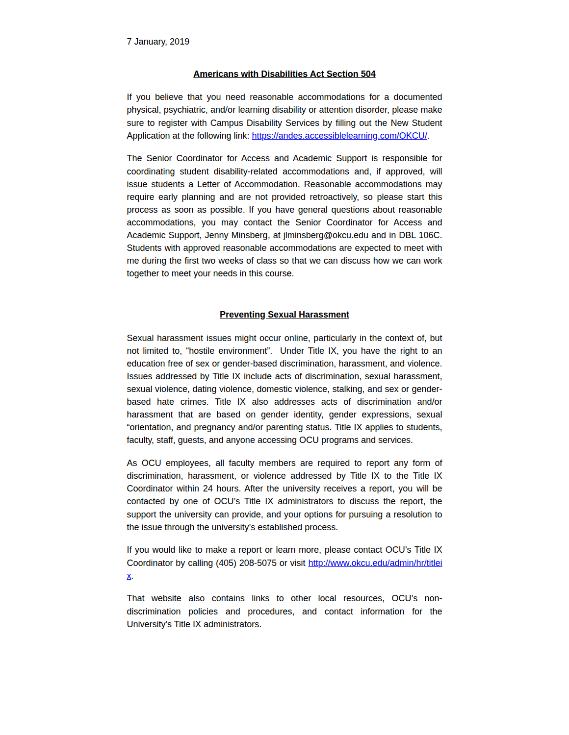7 January, 2019
Americans with Disabilities Act Section 504
If you believe that you need reasonable accommodations for a documented physical, psychiatric, and/or learning disability or attention disorder, please make sure to register with Campus Disability Services by filling out the New Student Application at the following link: https://andes.accessiblelearning.com/OKCU/.
The Senior Coordinator for Access and Academic Support is responsible for coordinating student disability-related accommodations and, if approved, will issue students a Letter of Accommodation. Reasonable accommodations may require early planning and are not provided retroactively, so please start this process as soon as possible. If you have general questions about reasonable accommodations, you may contact the Senior Coordinator for Access and Academic Support, Jenny Minsberg, at jlminsberg@okcu.edu and in DBL 106C. Students with approved reasonable accommodations are expected to meet with me during the first two weeks of class so that we can discuss how we can work together to meet your needs in this course.
Preventing Sexual Harassment
Sexual harassment issues might occur online, particularly in the context of, but not limited to, “hostile environment”. Under Title IX, you have the right to an education free of sex or gender-based discrimination, harassment, and violence. Issues addressed by Title IX include acts of discrimination, sexual harassment, sexual violence, dating violence, domestic violence, stalking, and sex or gender-based hate crimes. Title IX also addresses acts of discrimination and/or harassment that are based on gender identity, gender expressions, sexual “orientation, and pregnancy and/or parenting status. Title IX applies to students, faculty, staff, guests, and anyone accessing OCU programs and services.
As OCU employees, all faculty members are required to report any form of discrimination, harassment, or violence addressed by Title IX to the Title IX Coordinator within 24 hours. After the university receives a report, you will be contacted by one of OCU’s Title IX administrators to discuss the report, the support the university can provide, and your options for pursuing a resolution to the issue through the university’s established process.
If you would like to make a report or learn more, please contact OCU’s Title IX Coordinator by calling (405) 208-5075 or visit http://www.okcu.edu/admin/hr/titleix.
That website also contains links to other local resources, OCU’s non-discrimination policies and procedures, and contact information for the University’s Title IX administrators.